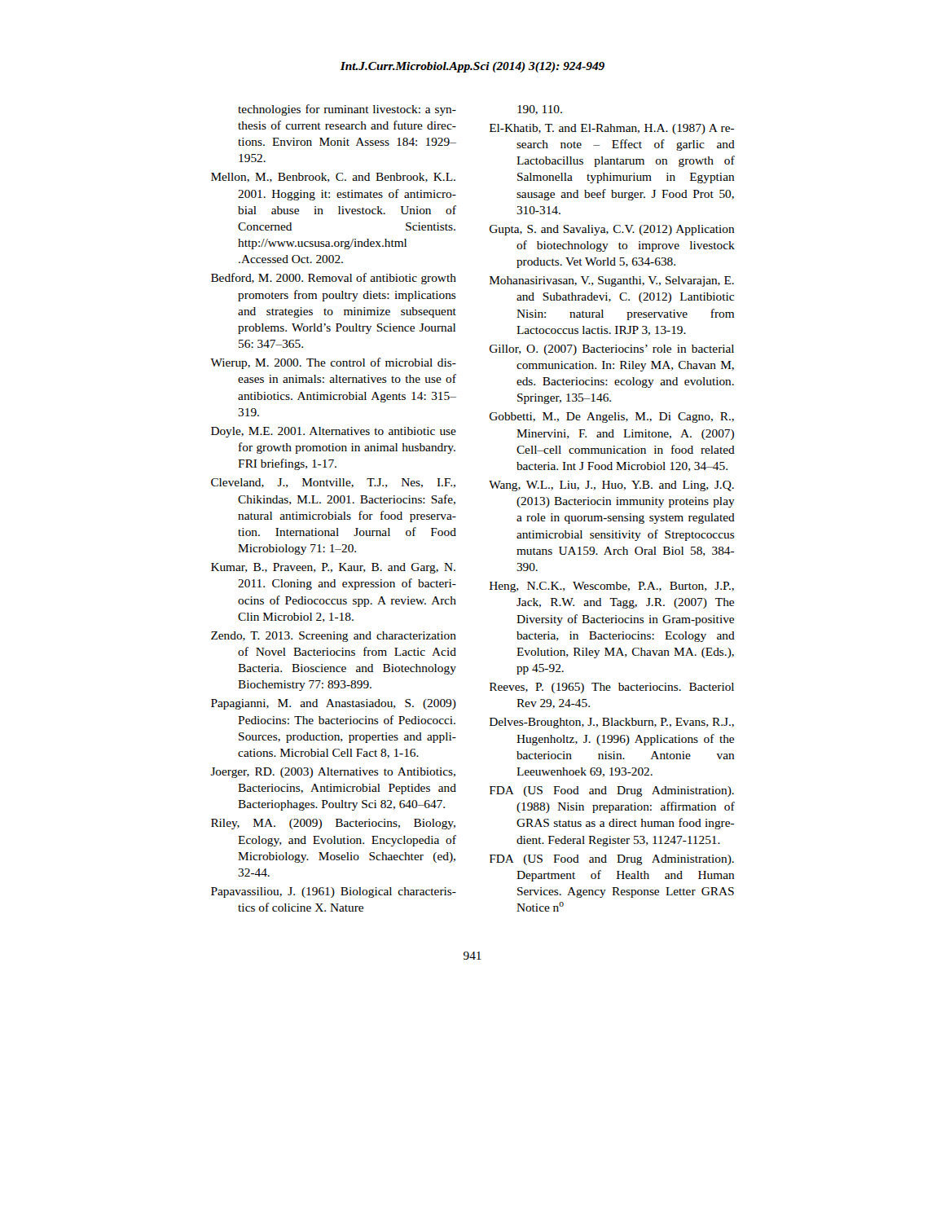Int.J.Curr.Microbiol.App.Sci (2014) 3(12): 924-949
technologies for ruminant livestock: a synthesis of current research and future directions. Environ Monit Assess 184: 1929–1952.
Mellon, M., Benbrook, C. and Benbrook, K.L. 2001. Hogging it: estimates of antimicrobial abuse in livestock. Union of Concerned Scientists. http://www.ucsusa.org/index.html .Accessed Oct. 2002.
Bedford, M. 2000. Removal of antibiotic growth promoters from poultry diets: implications and strategies to minimize subsequent problems. World’s Poultry Science Journal 56: 347–365.
Wierup, M. 2000. The control of microbial diseases in animals: alternatives to the use of antibiotics. Antimicrobial Agents 14: 315–319.
Doyle, M.E. 2001. Alternatives to antibiotic use for growth promotion in animal husbandry. FRI briefings, 1-17.
Cleveland, J., Montville, T.J., Nes, I.F., Chikindas, M.L. 2001. Bacteriocins: Safe, natural antimicrobials for food preservation. International Journal of Food Microbiology 71: 1–20.
Kumar, B., Praveen, P., Kaur, B. and Garg, N. 2011. Cloning and expression of bacteriocins of Pediococcus spp. A review. Arch Clin Microbiol 2, 1-18.
Zendo, T. 2013. Screening and characterization of Novel Bacteriocins from Lactic Acid Bacteria. Bioscience and Biotechnology Biochemistry 77: 893-899.
Papagianni, M. and Anastasiadou, S. (2009) Pediocins: The bacteriocins of Pediococci. Sources, production, properties and applications. Microbial Cell Fact 8, 1-16.
Joerger, RD. (2003) Alternatives to Antibiotics, Bacteriocins, Antimicrobial Peptides and Bacteriophages. Poultry Sci 82, 640–647.
Riley, MA. (2009) Bacteriocins, Biology, Ecology, and Evolution. Encyclopedia of Microbiology. Moselio Schaechter (ed), 32-44.
Papavassiliou, J. (1961) Biological characteristics of colicine X. Nature
190, 110.
El-Khatib, T. and El-Rahman, H.A. (1987) A research note – Effect of garlic and Lactobacillus plantarum on growth of Salmonella typhimurium in Egyptian sausage and beef burger. J Food Prot 50, 310-314.
Gupta, S. and Savaliya, C.V. (2012) Application of biotechnology to improve livestock products. Vet World 5, 634-638.
Mohanasirivasan, V., Suganthi, V., Selvarajan, E. and Subathradevi, C. (2012) Lantibiotic Nisin: natural preservative from Lactococcus lactis. IRJP 3, 13-19.
Gillor, O. (2007) Bacteriocins’ role in bacterial communication. In: Riley MA, Chavan M, eds. Bacteriocins: ecology and evolution. Springer, 135–146.
Gobbetti, M., De Angelis, M., Di Cagno, R., Minervini, F. and Limitone, A. (2007) Cell–cell communication in food related bacteria. Int J Food Microbiol 120, 34–45.
Wang, W.L., Liu, J., Huo, Y.B. and Ling, J.Q. (2013) Bacteriocin immunity proteins play a role in quorum-sensing system regulated antimicrobial sensitivity of Streptococcus mutans UA159. Arch Oral Biol 58, 384-390.
Heng, N.C.K., Wescombe, P.A., Burton, J.P., Jack, R.W. and Tagg, J.R. (2007) The Diversity of Bacteriocins in Gram-positive bacteria, in Bacteriocins: Ecology and Evolution, Riley MA, Chavan MA. (Eds.), pp 45-92.
Reeves, P. (1965) The bacteriocins. Bacteriol Rev 29, 24-45.
Delves-Broughton, J., Blackburn, P., Evans, R.J., Hugenholtz, J. (1996) Applications of the bacteriocin nisin. Antonie van Leeuwenhoek 69, 193-202.
FDA (US Food and Drug Administration). (1988) Nisin preparation: affirmation of GRAS status as a direct human food ingredient. Federal Register 53, 11247-11251.
FDA (US Food and Drug Administration). Department of Health and Human Services. Agency Response Letter GRAS Notice no
941